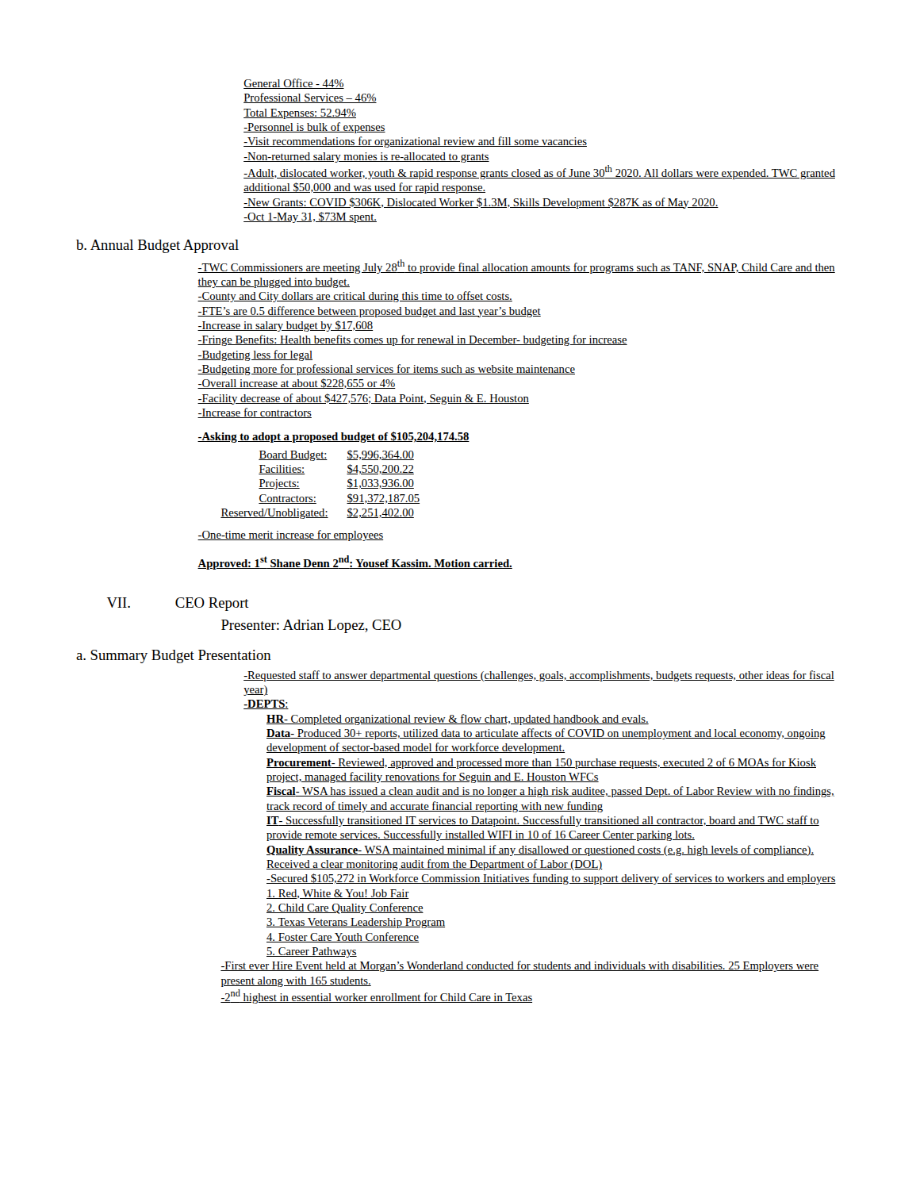General Office - 44%
Professional Services – 46%
Total Expenses: 52.94%
-Personnel is bulk of expenses
-Visit recommendations for organizational review and fill some vacancies
-Non-returned salary monies is re-allocated to grants
-Adult, dislocated worker, youth & rapid response grants closed as of June 30th 2020. All dollars were expended. TWC granted additional $50,000 and was used for rapid response.
-New Grants: COVID $306K, Dislocated Worker $1.3M, Skills Development $287K as of May 2020.
-Oct 1-May 31, $73M spent.
b. Annual Budget Approval
-TWC Commissioners are meeting July 28th to provide final allocation amounts for programs such as TANF, SNAP, Child Care and then they can be plugged into budget.
-County and City dollars are critical during this time to offset costs.
-FTE’s are 0.5 difference between proposed budget and last year’s budget
-Increase in salary budget by $17,608
-Fringe Benefits: Health benefits comes up for renewal in December- budgeting for increase
-Budgeting less for legal
-Budgeting more for professional services for items such as website maintenance
-Overall increase at about $228,655 or 4%
-Facility decrease of about $427,576; Data Point, Seguin & E. Houston
-Increase for contractors
-Asking to adopt a proposed budget of $105,204,174.58
| Board Budget: | $5,996,364.00 |
| Facilities: | $4,550,200.22 |
| Projects: | $1,033,936.00 |
| Contractors: | $91,372,187.05 |
| Reserved/Unobligated: | $2,251,402.00 |
-One-time merit increase for employees
Approved: 1st Shane Denn 2nd: Yousef Kassim. Motion carried.
VII. CEO Report
Presenter: Adrian Lopez, CEO
a. Summary Budget Presentation
-Requested staff to answer departmental questions (challenges, goals, accomplishments, budgets requests, other ideas for fiscal year)
-DEPTS:
HR- Completed organizational review & flow chart, updated handbook and evals.
Data- Produced 30+ reports, utilized data to articulate affects of COVID on unemployment and local economy, ongoing development of sector-based model for workforce development.
Procurement- Reviewed, approved and processed more than 150 purchase requests, executed 2 of 6 MOAs for Kiosk project, managed facility renovations for Seguin and E. Houston WFCs
Fiscal- WSA has issued a clean audit and is no longer a high risk auditee, passed Dept. of Labor Review with no findings, track record of timely and accurate financial reporting with new funding
IT- Successfully transitioned IT services to Datapoint. Successfully transitioned all contractor, board and TWC staff to provide remote services. Successfully installed WIFI in 10 of 16 Career Center parking lots.
Quality Assurance- WSA maintained minimal if any disallowed or questioned costs (e.g. high levels of compliance). Received a clear monitoring audit from the Department of Labor (DOL)
-Secured $105,272 in Workforce Commission Initiatives funding to support delivery of services to workers and employers
1. Red, White & You! Job Fair
2. Child Care Quality Conference
3. Texas Veterans Leadership Program
4. Foster Care Youth Conference
5. Career Pathways
-First ever Hire Event held at Morgan’s Wonderland conducted for students and individuals with disabilities. 25 Employers were present along with 165 students.
-2nd highest in essential worker enrollment for Child Care in Texas